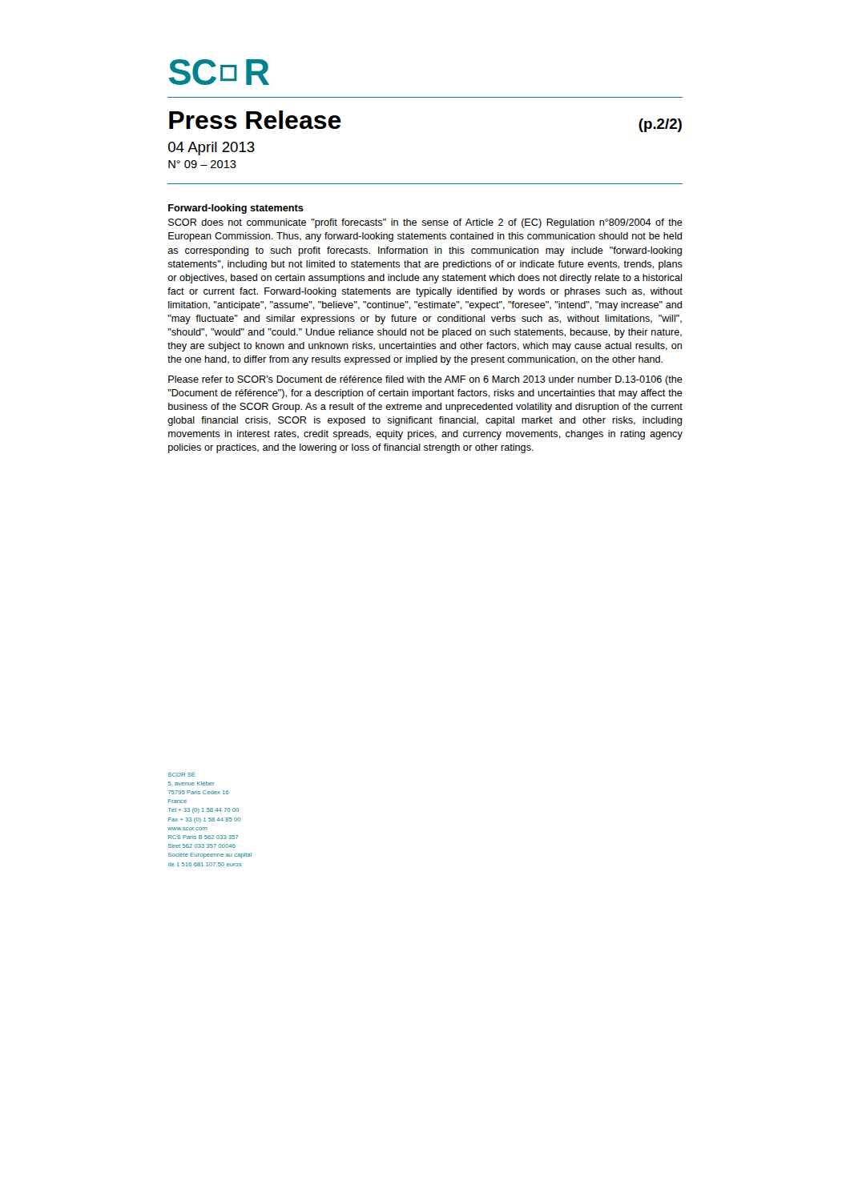SC◇R
Press Release
(p.2/2)
04 April 2013
N° 09 – 2013
Forward-looking statements
SCOR does not communicate "profit forecasts" in the sense of Article 2 of (EC) Regulation n°809/2004 of the European Commission. Thus, any forward-looking statements contained in this communication should not be held as corresponding to such profit forecasts. Information in this communication may include "forward-looking statements", including but not limited to statements that are predictions of or indicate future events, trends, plans or objectives, based on certain assumptions and include any statement which does not directly relate to a historical fact or current fact. Forward-looking statements are typically identified by words or phrases such as, without limitation, "anticipate", "assume", "believe", "continue", "estimate", "expect", "foresee", "intend", "may increase" and "may fluctuate" and similar expressions or by future or conditional verbs such as, without limitations, "will", "should", "would" and "could." Undue reliance should not be placed on such statements, because, by their nature, they are subject to known and unknown risks, uncertainties and other factors, which may cause actual results, on the one hand, to differ from any results expressed or implied by the present communication, on the other hand.
Please refer to SCOR's Document de référence filed with the AMF on 6 March 2013 under number D.13-0106 (the "Document de référence"), for a description of certain important factors, risks and uncertainties that may affect the business of the SCOR Group. As a result of the extreme and unprecedented volatility and disruption of the current global financial crisis, SCOR is exposed to significant financial, capital market and other risks, including movements in interest rates, credit spreads, equity prices, and currency movements, changes in rating agency policies or practices, and the lowering or loss of financial strength or other ratings.
SCOR SE
5, avenue Kléber
75795 Paris Cedex 16
France
Tél + 33 (0) 1 58 44 70 00
Fax + 33 (0) 1 58 44 85 00
www.scor.com
RCS Paris B 562 033 357
Siret 562 033 357 00046
Société Européenne au capital
de 1 516 681 107,50 euros